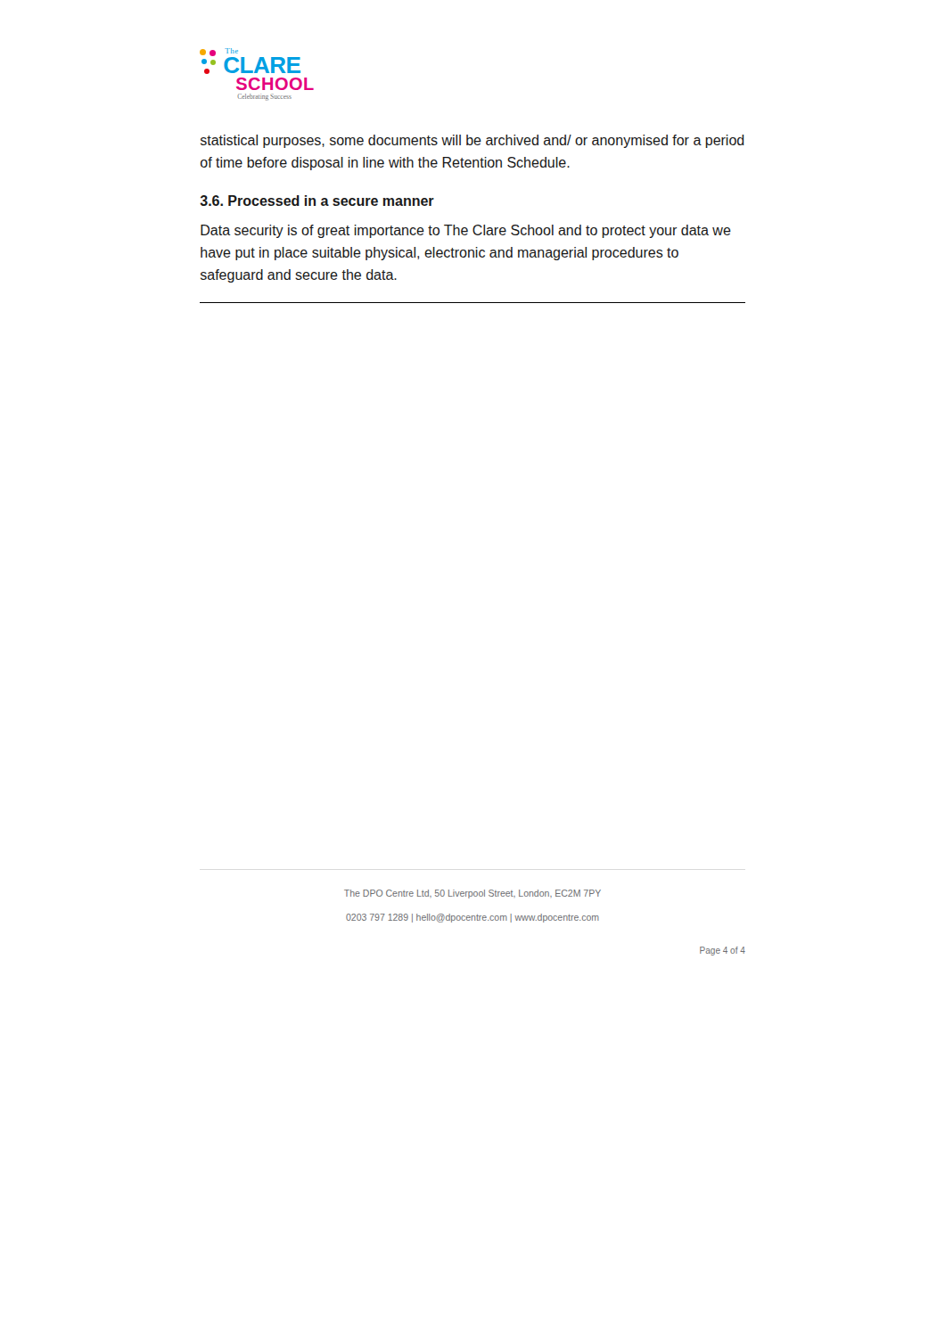The CLARE SCHOOL Celebrating Success
statistical purposes, some documents will be archived and/ or anonymised for a period of time before disposal in line with the Retention Schedule.
3.6. Processed in a secure manner
Data security is of great importance to The Clare School and to protect your data we have put in place suitable physical, electronic and managerial procedures to safeguard and secure the data.
The DPO Centre Ltd, 50 Liverpool Street, London, EC2M 7PY
0203 797 1289 | hello@dpocentre.com | www.dpocentre.com
Page 4 of 4